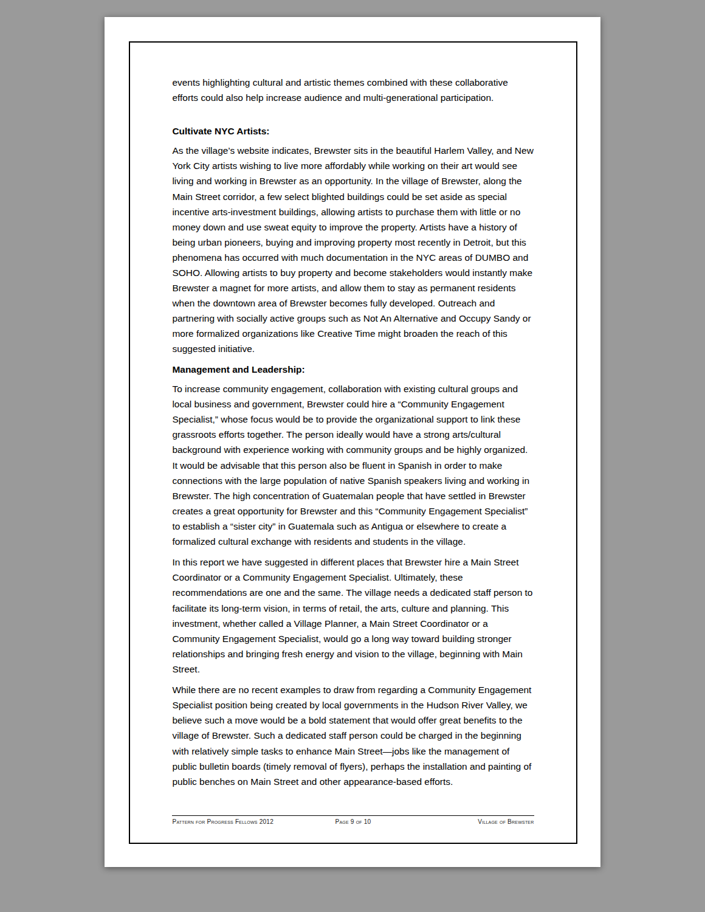events highlighting cultural and artistic themes combined with these collaborative efforts could also help increase audience and multi-generational participation.
Cultivate NYC Artists:
As the village’s website indicates, Brewster sits in the beautiful Harlem Valley, and New York City artists wishing to live more affordably while working on their art would see living and working in Brewster as an opportunity. In the village of Brewster, along the Main Street corridor, a few select blighted buildings could be set aside as special incentive arts-investment buildings, allowing artists to purchase them with little or no money down and use sweat equity to improve the property. Artists have a history of being urban pioneers, buying and improving property most recently in Detroit, but this phenomena has occurred with much documentation in the NYC areas of DUMBO and SOHO. Allowing artists to buy property and become stakeholders would instantly make Brewster a magnet for more artists, and allow them to stay as permanent residents when the downtown area of Brewster becomes fully developed. Outreach and partnering with socially active groups such as Not An Alternative and Occupy Sandy or more formalized organizations like Creative Time might broaden the reach of this suggested initiative.
Management and Leadership:
To increase community engagement, collaboration with existing cultural groups and local business and government, Brewster could hire a “Community Engagement Specialist,” whose focus would be to provide the organizational support to link these grassroots efforts together. The person ideally would have a strong arts/cultural background with experience working with community groups and be highly organized. It would be advisable that this person also be fluent in Spanish in order to make connections with the large population of native Spanish speakers living and working in Brewster. The high concentration of Guatemalan people that have settled in Brewster creates a great opportunity for Brewster and this “Community Engagement Specialist” to establish a “sister city” in Guatemala such as Antigua or elsewhere to create a formalized cultural exchange with residents and students in the village.
In this report we have suggested in different places that Brewster hire a Main Street Coordinator or a Community Engagement Specialist. Ultimately, these recommendations are one and the same. The village needs a dedicated staff person to facilitate its long-term vision, in terms of retail, the arts, culture and planning. This investment, whether called a Village Planner, a Main Street Coordinator or a Community Engagement Specialist, would go a long way toward building stronger relationships and bringing fresh energy and vision to the village, beginning with Main Street.
While there are no recent examples to draw from regarding a Community Engagement Specialist position being created by local governments in the Hudson River Valley, we believe such a move would be a bold statement that would offer great benefits to the village of Brewster. Such a dedicated staff person could be charged in the beginning with relatively simple tasks to enhance Main Street—jobs like the management of public bulletin boards (timely removal of flyers), perhaps the installation and painting of public benches on Main Street and other appearance-based efforts.
Pattern for Progress Fellows 2012
Page 9 of 10
Village of Brewster